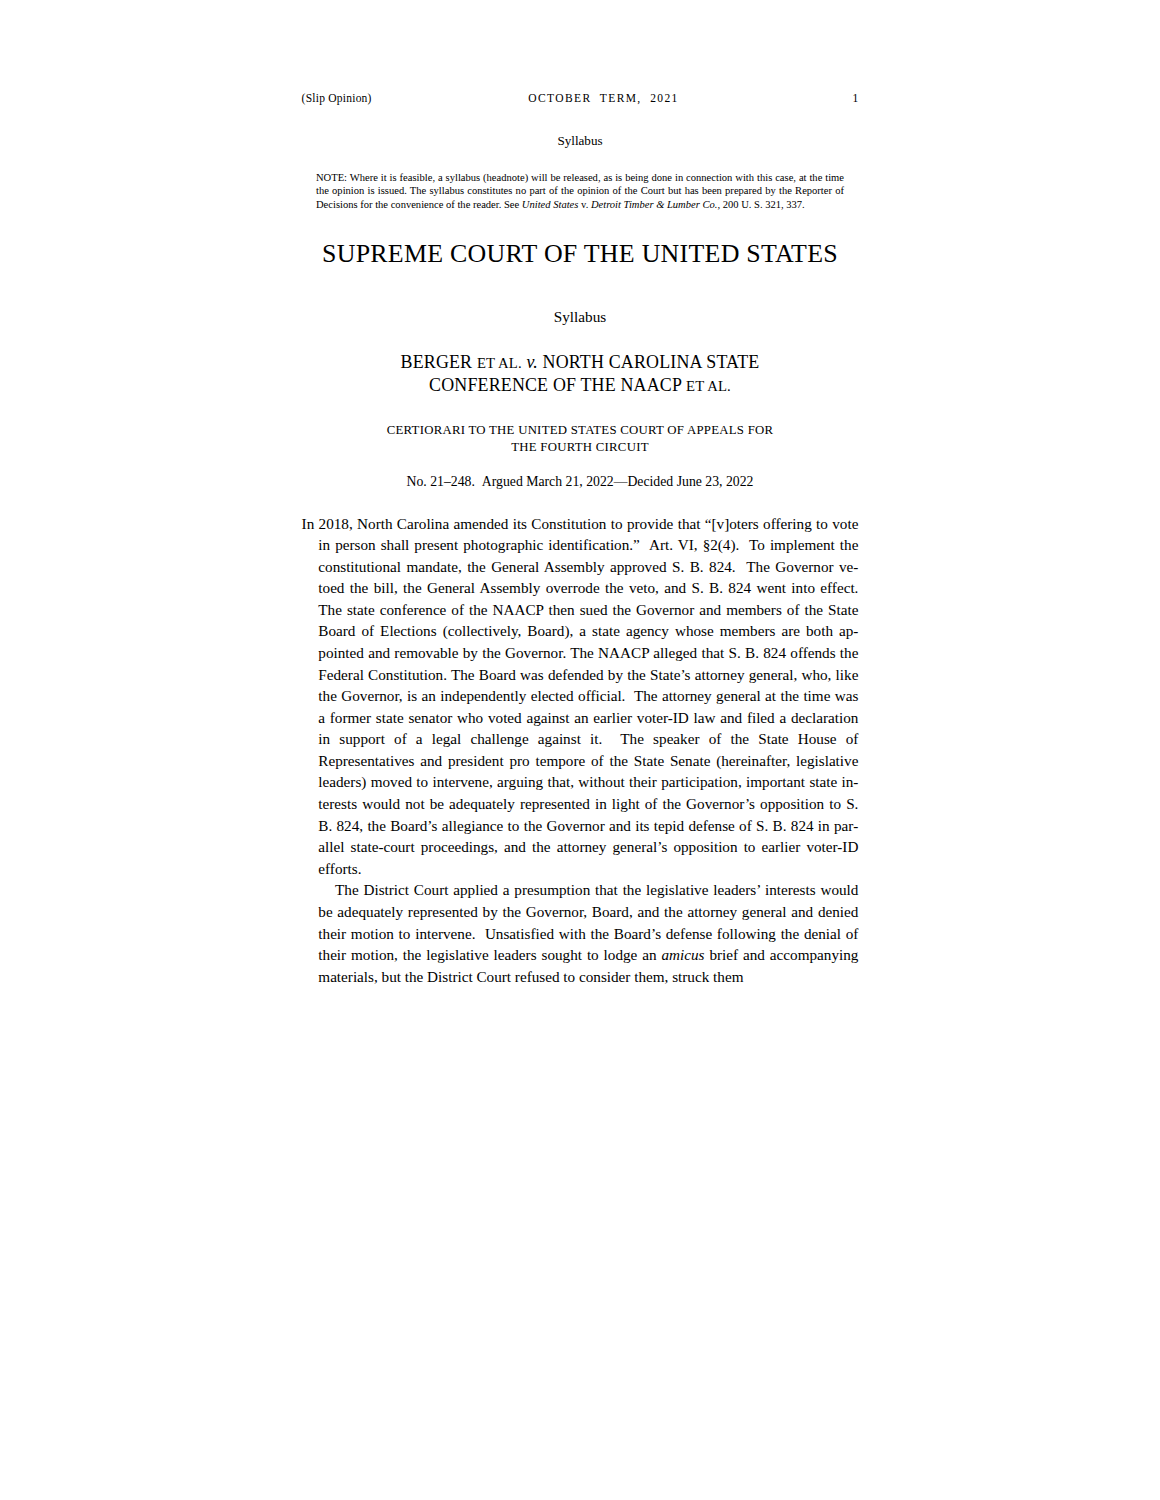(Slip Opinion) OCTOBER TERM, 2021 1
Syllabus
NOTE: Where it is feasible, a syllabus (headnote) will be released, as is being done in connection with this case, at the time the opinion is issued. The syllabus constitutes no part of the opinion of the Court but has been prepared by the Reporter of Decisions for the convenience of the reader. See United States v. Detroit Timber & Lumber Co., 200 U. S. 321, 337.
SUPREME COURT OF THE UNITED STATES
Syllabus
BERGER ET AL. v. NORTH CAROLINA STATE
CONFERENCE OF THE NAACP ET AL.
CERTIORARI TO THE UNITED STATES COURT OF APPEALS FOR
THE FOURTH CIRCUIT
No. 21–248. Argued March 21, 2022—Decided June 23, 2022
In 2018, North Carolina amended its Constitution to provide that “[v]oters offering to vote in person shall present photographic identification.” Art. VI, §2(4). To implement the constitutional mandate, the General Assembly approved S. B. 824. The Governor vetoed the bill, the General Assembly overrode the veto, and S. B. 824 went into effect. The state conference of the NAACP then sued the Governor and members of the State Board of Elections (collectively, Board), a state agency whose members are both appointed and removable by the Governor. The NAACP alleged that S. B. 824 offends the Federal Constitution. The Board was defended by the State’s attorney general, who, like the Governor, is an independently elected official. The attorney general at the time was a former state senator who voted against an earlier voter-ID law and filed a declaration in support of a legal challenge against it. The speaker of the State House of Representatives and president pro tempore of the State Senate (hereinafter, legislative leaders) moved to intervene, arguing that, without their participation, important state interests would not be adequately represented in light of the Governor’s opposition to S. B. 824, the Board’s allegiance to the Governor and its tepid defense of S. B. 824 in parallel state-court proceedings, and the attorney general’s opposition to earlier voter-ID efforts.
The District Court applied a presumption that the legislative leaders’ interests would be adequately represented by the Governor, Board, and the attorney general and denied their motion to intervene. Unsatisfied with the Board’s defense following the denial of their motion, the legislative leaders sought to lodge an amicus brief and accompanying materials, but the District Court refused to consider them, struck them